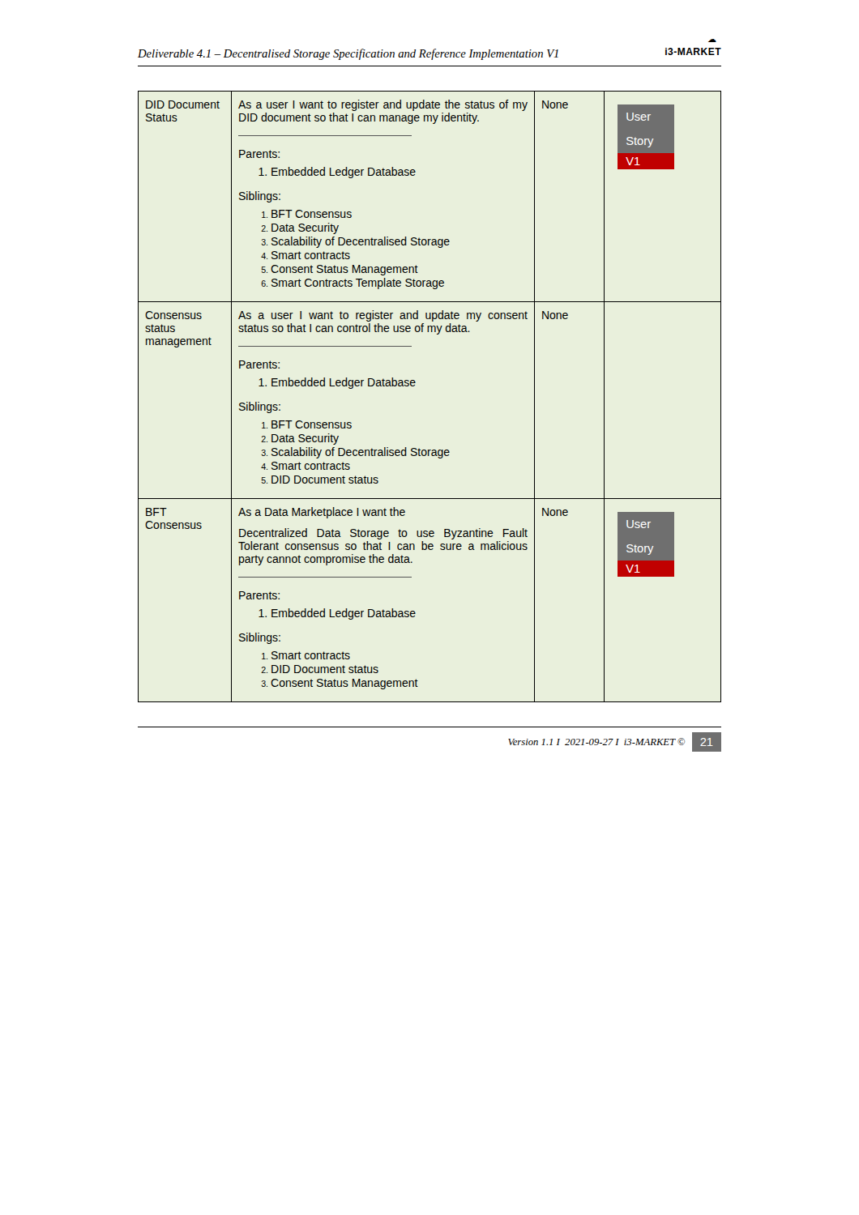Deliverable 4.1 – Decentralised Storage Specification and Reference Implementation V1
☁
i3-MARKET
| DID Document Status | As a user I want to register and update the status of my DID document so that I can manage my identity. Parents: Embedded Ledger Database Siblings: BFT Consensus Data Security Scalability of Decentralised Storage Smart contracts Consent Status Management Smart Contracts Template Storage | None | User Story V1 |
| Consensus status management | As a user I want to register and update my consent status so that I can control the use of my data. Parents: Embedded Ledger Database Siblings: BFT Consensus Data Security Scalability of Decentralised Storage Smart contracts DID Document status | None | |
| BFT Consensus | As a Data Marketplace I want the Decentralized Data Storage to use Byzantine Fault Tolerant consensus so that I can be sure a malicious party cannot compromise the data. Parents: Embedded Ledger Database Siblings: Smart contracts DID Document status Consent Status Management | None | User Story V1 |
Version 1.1 I 2021-09-27 I i3-MARKET © 21